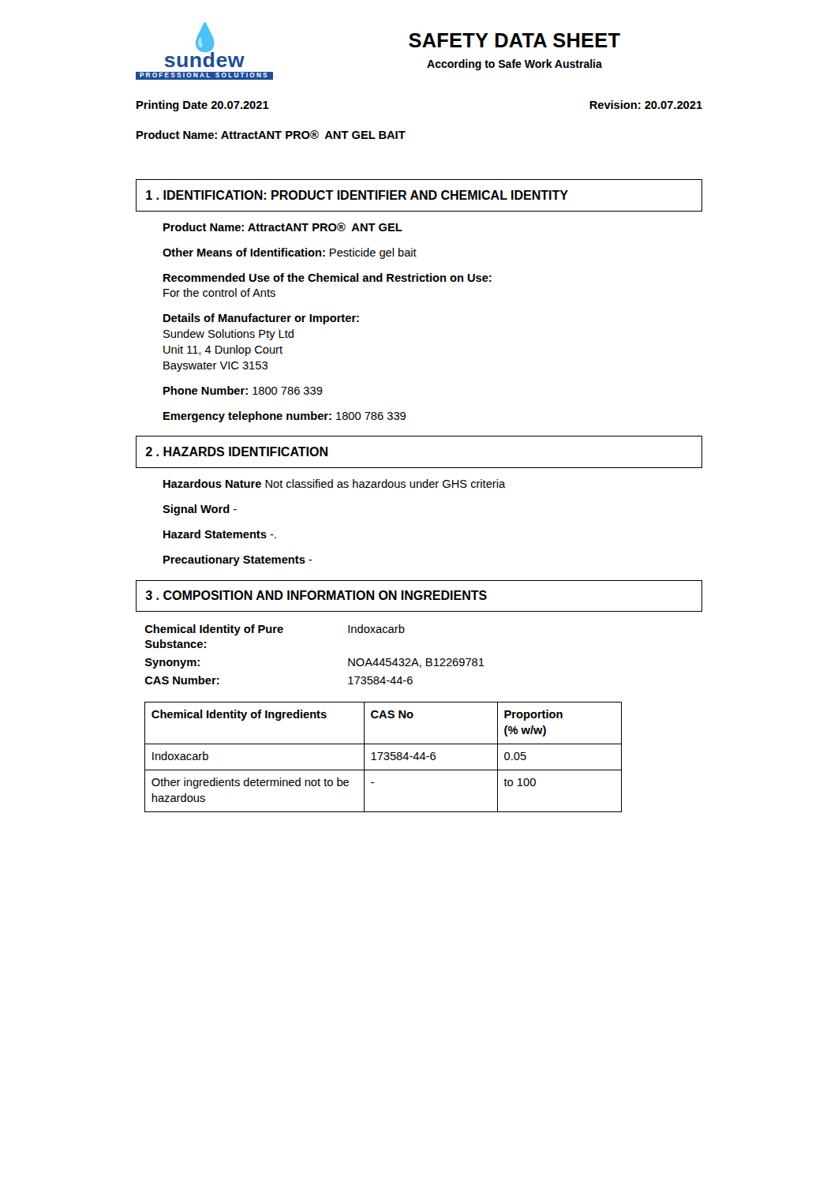💧
sundew
PROFESSIONAL SOLUTIONS
SAFETY DATA SHEET
According to Safe Work Australia
Printing Date 20.07.2021
Revision: 20.07.2021
Product Name: AttractANT PRO® ANT GEL BAIT
1 . IDENTIFICATION: PRODUCT IDENTIFIER AND CHEMICAL IDENTITY
Product Name: AttractANT PRO® ANT GEL
Other Means of Identification: Pesticide gel bait
Recommended Use of the Chemical and Restriction on Use:
For the control of Ants
Details of Manufacturer or Importer:
Sundew Solutions Pty Ltd
Unit 11, 4 Dunlop Court
Bayswater VIC 3153
Phone Number: 1800 786 339
Emergency telephone number: 1800 786 339
2 . HAZARDS IDENTIFICATION
Hazardous Nature Not classified as hazardous under GHS criteria
Signal Word -
Hazard Statements -.
Precautionary Statements -
3 . COMPOSITION AND INFORMATION ON INGREDIENTS
Chemical Identity of Pure Substance:
Indoxacarb
Synonym:
NOA445432A, B12269781
CAS Number:
173584-44-6
| Chemical Identity of Ingredients | CAS No | Proportion (% w/w) |
| --- | --- | --- |
| Indoxacarb | 173584-44-6 | 0.05 |
| Other ingredients determined not to be hazardous | - | to 100 |